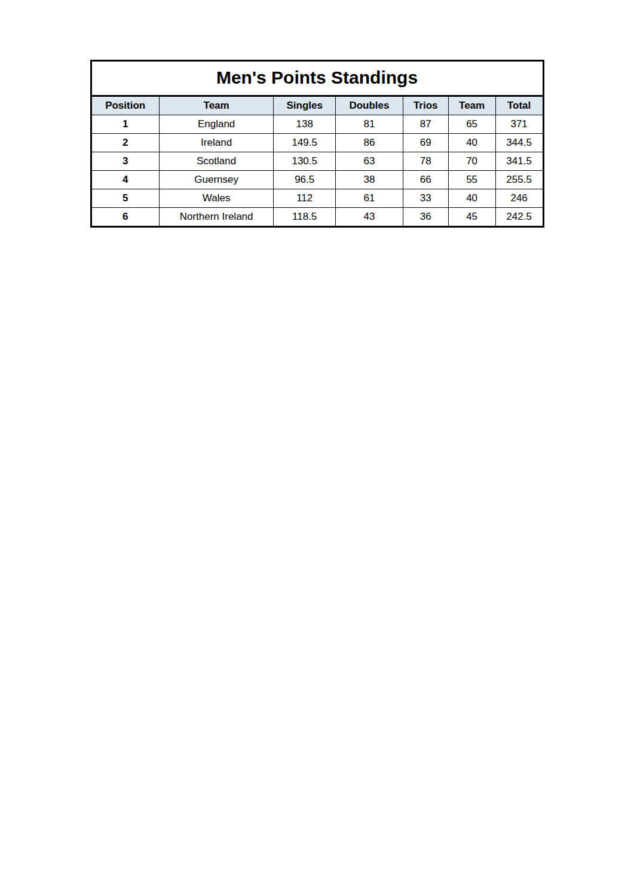Men's Points Standings
| Position | Team | Singles | Doubles | Trios | Team | Total |
| --- | --- | --- | --- | --- | --- | --- |
| 1 | England | 138 | 81 | 87 | 65 | 371 |
| 2 | Ireland | 149.5 | 86 | 69 | 40 | 344.5 |
| 3 | Scotland | 130.5 | 63 | 78 | 70 | 341.5 |
| 4 | Guernsey | 96.5 | 38 | 66 | 55 | 255.5 |
| 5 | Wales | 112 | 61 | 33 | 40 | 246 |
| 6 | Northern Ireland | 118.5 | 43 | 36 | 45 | 242.5 |